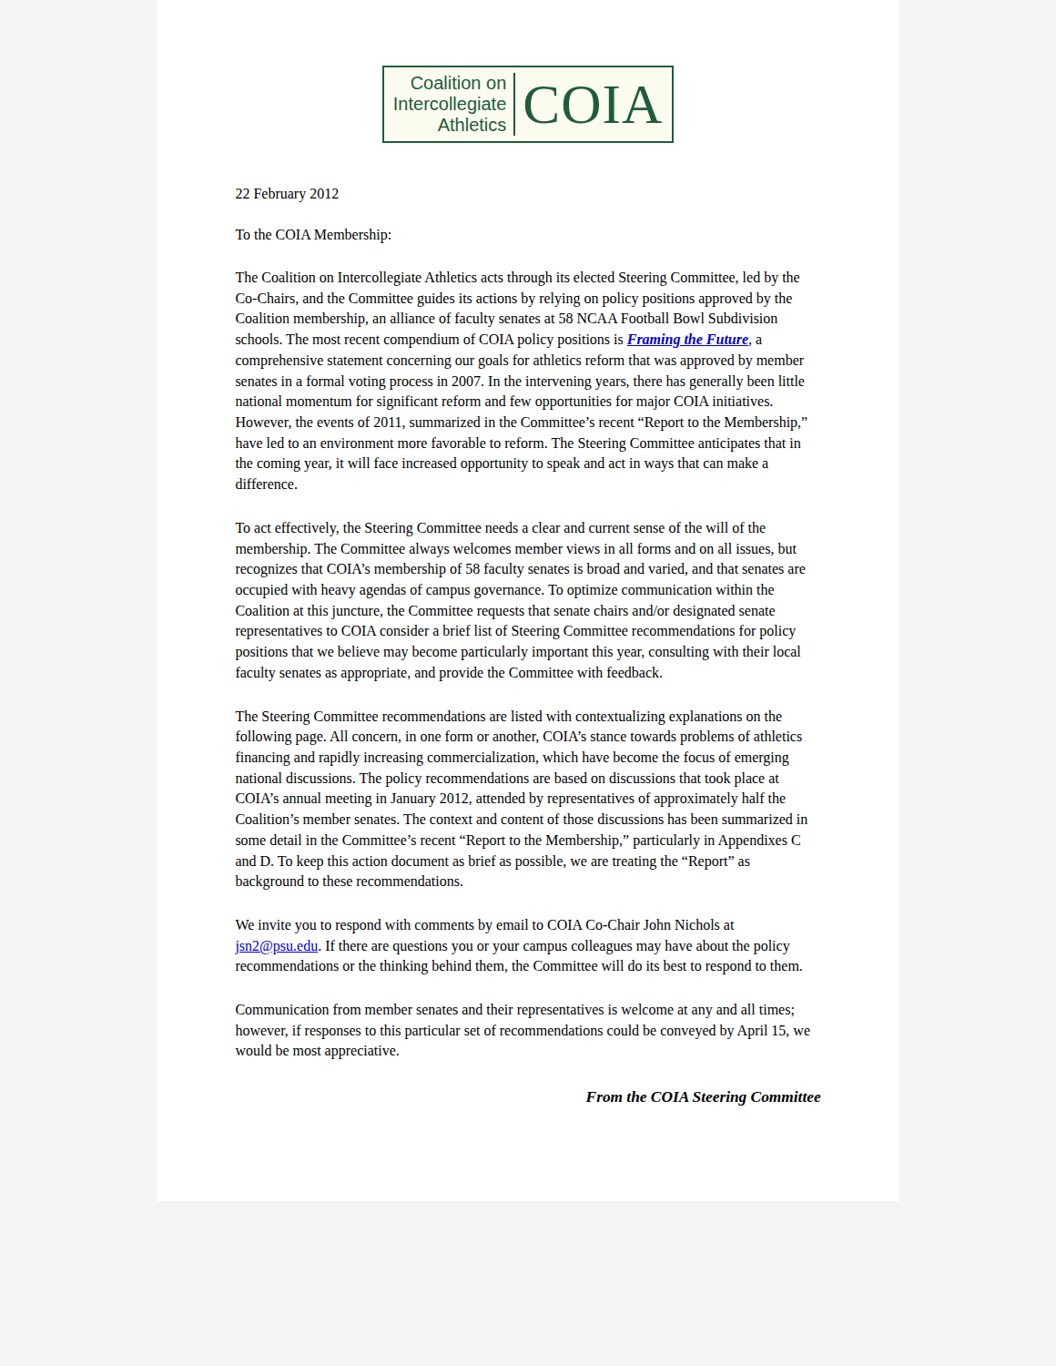| Coalition on Intercollegiate Athletics | COIA |
22 February 2012
To the COIA Membership:
The Coalition on Intercollegiate Athletics acts through its elected Steering Committee, led by the Co-Chairs, and the Committee guides its actions by relying on policy positions approved by the Coalition membership, an alliance of faculty senates at 58 NCAA Football Bowl Subdivision schools. The most recent compendium of COIA policy positions is Framing the Future, a comprehensive statement concerning our goals for athletics reform that was approved by member senates in a formal voting process in 2007. In the intervening years, there has generally been little national momentum for significant reform and few opportunities for major COIA initiatives. However, the events of 2011, summarized in the Committee’s recent “Report to the Membership,” have led to an environment more favorable to reform. The Steering Committee anticipates that in the coming year, it will face increased opportunity to speak and act in ways that can make a difference.
To act effectively, the Steering Committee needs a clear and current sense of the will of the membership. The Committee always welcomes member views in all forms and on all issues, but recognizes that COIA’s membership of 58 faculty senates is broad and varied, and that senates are occupied with heavy agendas of campus governance. To optimize communication within the Coalition at this juncture, the Committee requests that senate chairs and/or designated senate representatives to COIA consider a brief list of Steering Committee recommendations for policy positions that we believe may become particularly important this year, consulting with their local faculty senates as appropriate, and provide the Committee with feedback.
The Steering Committee recommendations are listed with contextualizing explanations on the following page. All concern, in one form or another, COIA’s stance towards problems of athletics financing and rapidly increasing commercialization, which have become the focus of emerging national discussions. The policy recommendations are based on discussions that took place at COIA’s annual meeting in January 2012, attended by representatives of approximately half the Coalition’s member senates. The context and content of those discussions has been summarized in some detail in the Committee’s recent “Report to the Membership,” particularly in Appendixes C and D. To keep this action document as brief as possible, we are treating the “Report” as background to these recommendations.
We invite you to respond with comments by email to COIA Co-Chair John Nichols at jsn2@psu.edu. If there are questions you or your campus colleagues may have about the policy recommendations or the thinking behind them, the Committee will do its best to respond to them.
Communication from member senates and their representatives is welcome at any and all times; however, if responses to this particular set of recommendations could be conveyed by April 15, we would be most appreciative.
From the COIA Steering Committee